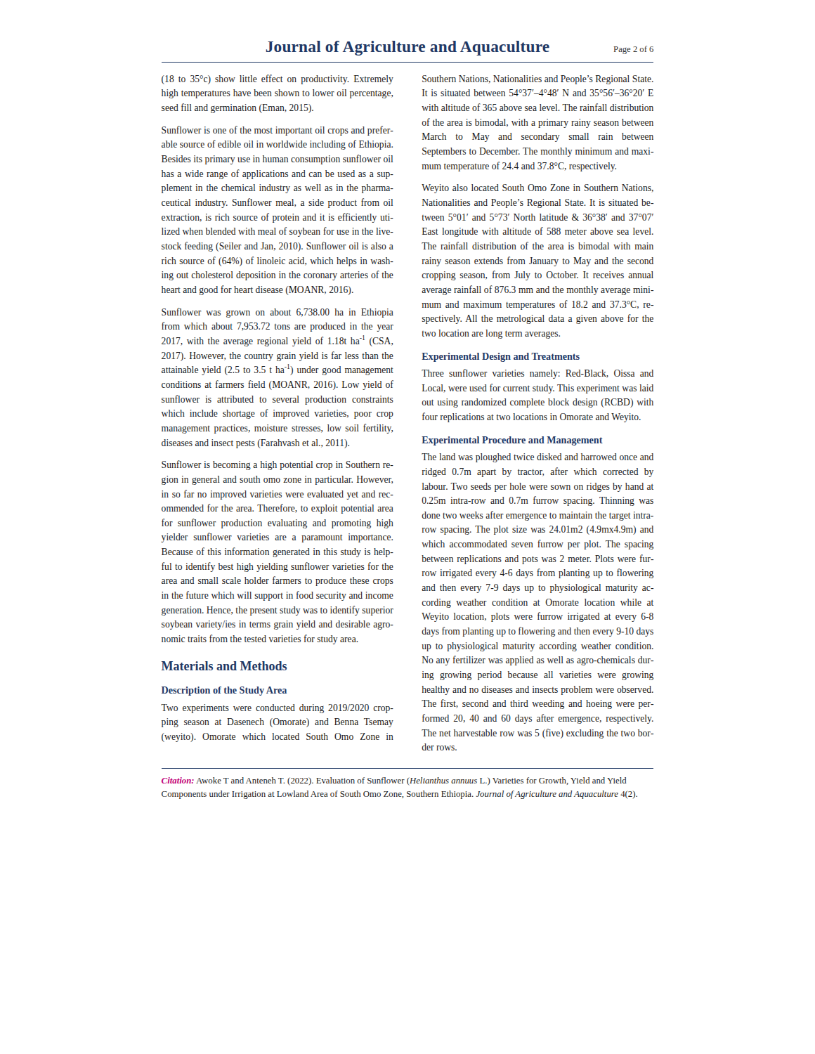Journal of Agriculture and Aquaculture
Page 2 of 6
(18 to 35°c) show little effect on productivity. Extremely high temperatures have been shown to lower oil percentage, seed fill and germination (Eman, 2015).
Sunflower is one of the most important oil crops and preferable source of edible oil in worldwide including of Ethiopia. Besides its primary use in human consumption sunflower oil has a wide range of applications and can be used as a supplement in the chemical industry as well as in the pharmaceutical industry. Sunflower meal, a side product from oil extraction, is rich source of protein and it is efficiently utilized when blended with meal of soybean for use in the livestock feeding (Seiler and Jan, 2010). Sunflower oil is also a rich source of (64%) of linoleic acid, which helps in washing out cholesterol deposition in the coronary arteries of the heart and good for heart disease (MOANR, 2016).
Sunflower was grown on about 6,738.00 ha in Ethiopia from which about 7,953.72 tons are produced in the year 2017, with the average regional yield of 1.18t ha-1 (CSA, 2017). However, the country grain yield is far less than the attainable yield (2.5 to 3.5 t ha-1) under good management conditions at farmers field (MOANR, 2016). Low yield of sunflower is attributed to several production constraints which include shortage of improved varieties, poor crop management practices, moisture stresses, low soil fertility, diseases and insect pests (Farahvash et al., 2011).
Sunflower is becoming a high potential crop in Southern region in general and south omo zone in particular. However, in so far no improved varieties were evaluated yet and recommended for the area. Therefore, to exploit potential area for sunflower production evaluating and promoting high yielder sunflower varieties are a paramount importance. Because of this information generated in this study is helpful to identify best high yielding sunflower varieties for the area and small scale holder farmers to produce these crops in the future which will support in food security and income generation. Hence, the present study was to identify superior soybean variety/ies in terms grain yield and desirable agronomic traits from the tested varieties for study area.
Materials and Methods
Description of the Study Area
Two experiments were conducted during 2019/2020 cropping season at Dasenech (Omorate) and Benna Tsemay (weyito). Omorate which located South Omo Zone in Southern Nations, Nationalities and People’s Regional State. It is situated between 54°37′–4°48′ N and 35°56′–36°20′ E with altitude of 365 above sea level. The rainfall distribution of the area is bimodal, with a primary rainy season between March to May and secondary small rain between Septembers to December. The monthly minimum and maximum temperature of 24.4 and 37.8°C, respectively.
Weyito also located South Omo Zone in Southern Nations, Nationalities and People’s Regional State. It is situated between 5°01′ and 5°73′ North latitude & 36°38′ and 37°07′ East longitude with altitude of 588 meter above sea level. The rainfall distribution of the area is bimodal with main rainy season extends from January to May and the second cropping season, from July to October. It receives annual average rainfall of 876.3 mm and the monthly average minimum and maximum temperatures of 18.2 and 37.3°C, respectively. All the metrological data a given above for the two location are long term averages.
Experimental Design and Treatments
Three sunflower varieties namely: Red-Black, Oissa and Local, were used for current study. This experiment was laid out using randomized complete block design (RCBD) with four replications at two locations in Omorate and Weyito.
Experimental Procedure and Management
The land was ploughed twice disked and harrowed once and ridged 0.7m apart by tractor, after which corrected by labour. Two seeds per hole were sown on ridges by hand at 0.25m intra-row and 0.7m furrow spacing. Thinning was done two weeks after emergence to maintain the target intra-row spacing. The plot size was 24.01m2 (4.9mx4.9m) and which accommodated seven furrow per plot. The spacing between replications and pots was 2 meter. Plots were furrow irrigated every 4-6 days from planting up to flowering and then every 7-9 days up to physiological maturity according weather condition at Omorate location while at Weyito location, plots were furrow irrigated at every 6-8 days from planting up to flowering and then every 9-10 days up to physiological maturity according weather condition. No any fertilizer was applied as well as agro-chemicals during growing period because all varieties were growing healthy and no diseases and insects problem were observed. The first, second and third weeding and hoeing were performed 20, 40 and 60 days after emergence, respectively. The net harvestable row was 5 (five) excluding the two border rows.
Citation: Awoke T and Anteneh T. (2022). Evaluation of Sunflower (Helianthus annuus L.) Varieties for Growth, Yield and Yield Components under Irrigation at Lowland Area of South Omo Zone, Southern Ethiopia. Journal of Agriculture and Aquaculture 4(2).